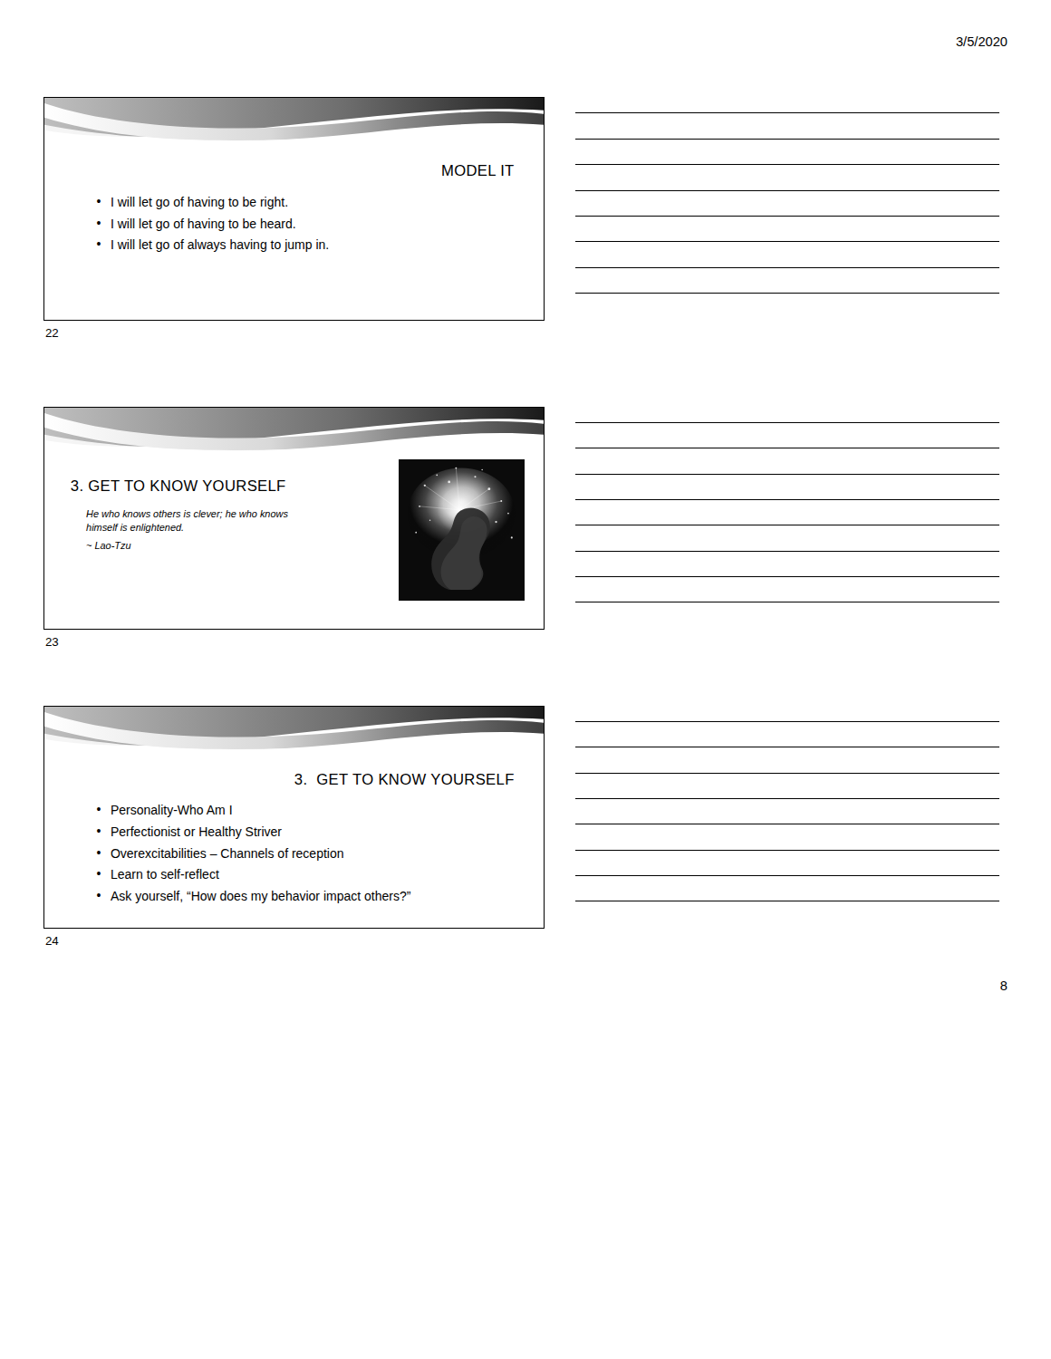3/5/2020
MODEL IT
I will let go of having to be right.
I will let go of having to be heard.
I will let go of always having to jump in.
22
3. GET TO KNOW YOURSELF
He who knows others is clever; he who knows himself is enlightened. ~ Lao-Tzu
23
3. GET TO KNOW YOURSELF
Personality-Who Am I
Perfectionist or Healthy Striver
Overexcitabilities – Channels of reception
Learn to self-reflect
Ask yourself, “How does my behavior impact others?”
24
8